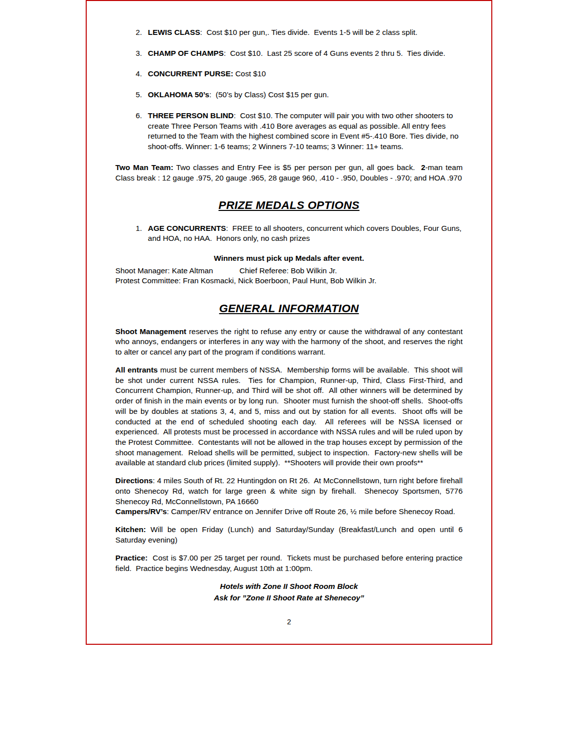LEWIS CLASS: Cost $10 per gun,. Ties divide. Events 1-5 will be 2 class split.
CHAMP OF CHAMPS: Cost $10. Last 25 score of 4 Guns events 2 thru 5. Ties divide.
CONCURRENT PURSE: Cost $10
OKLAHOMA 50’s: (50’s by Class) Cost $15 per gun.
THREE PERSON BLIND: Cost $10. The computer will pair you with two other shooters to create Three Person Teams with .410 Bore averages as equal as possible. All entry fees returned to the Team with the highest combined score in Event #5-.410 Bore. Ties divide, no shoot-offs. Winner: 1-6 teams; 2 Winners 7-10 teams; 3 Winner: 11+ teams.
Two Man Team: Two classes and Entry Fee is $5 per person per gun, all goes back. 2-man team Class break : 12 gauge .975, 20 gauge .965, 28 gauge 960, .410 - .950, Doubles - .970; and HOA .970
PRIZE MEDALS OPTIONS
AGE CONCURRENTS: FREE to all shooters, concurrent which covers Doubles, Four Guns, and HOA, no HAA. Honors only, no cash prizes
Winners must pick up Medals after event.
Shoot Manager: Kate Altman Chief Referee: Bob Wilkin Jr.
Protest Committee: Fran Kosmacki, Nick Boerboon, Paul Hunt, Bob Wilkin Jr.
GENERAL INFORMATION
Shoot Management reserves the right to refuse any entry or cause the withdrawal of any contestant who annoys, endangers or interferes in any way with the harmony of the shoot, and reserves the right to alter or cancel any part of the program if conditions warrant.
All entrants must be current members of NSSA. Membership forms will be available. This shoot will be shot under current NSSA rules. Ties for Champion, Runner-up, Third, Class First-Third, and Concurrent Champion, Runner-up, and Third will be shot off. All other winners will be determined by order of finish in the main events or by long run. Shooter must furnish the shoot-off shells. Shoot-offs will be by doubles at stations 3, 4, and 5, miss and out by station for all events. Shoot offs will be conducted at the end of scheduled shooting each day. All referees will be NSSA licensed or experienced. All protests must be processed in accordance with NSSA rules and will be ruled upon by the Protest Committee. Contestants will not be allowed in the trap houses except by permission of the shoot management. Reload shells will be permitted, subject to inspection. Factory-new shells will be available at standard club prices (limited supply). **Shooters will provide their own proofs**
Directions: 4 miles South of Rt. 22 Huntingdon on Rt 26. At McConnellstown, turn right before firehall onto Shenecoy Rd, watch for large green & white sign by firehall. Shenecoy Sportsmen, 5776 Shenecoy Rd, McConnellstown, PA 16660
Campers/RV’s: Camper/RV entrance on Jennifer Drive off Route 26, ½ mile before Shenecoy Road.
Kitchen: Will be open Friday (Lunch) and Saturday/Sunday (Breakfast/Lunch and open until 6 Saturday evening)
Practice: Cost is $7.00 per 25 target per round. Tickets must be purchased before entering practice field. Practice begins Wednesday, August 10th at 1:00pm.
Hotels with Zone II Shoot Room Block
Ask for ”Zone II Shoot Rate at Shenecoy”
2